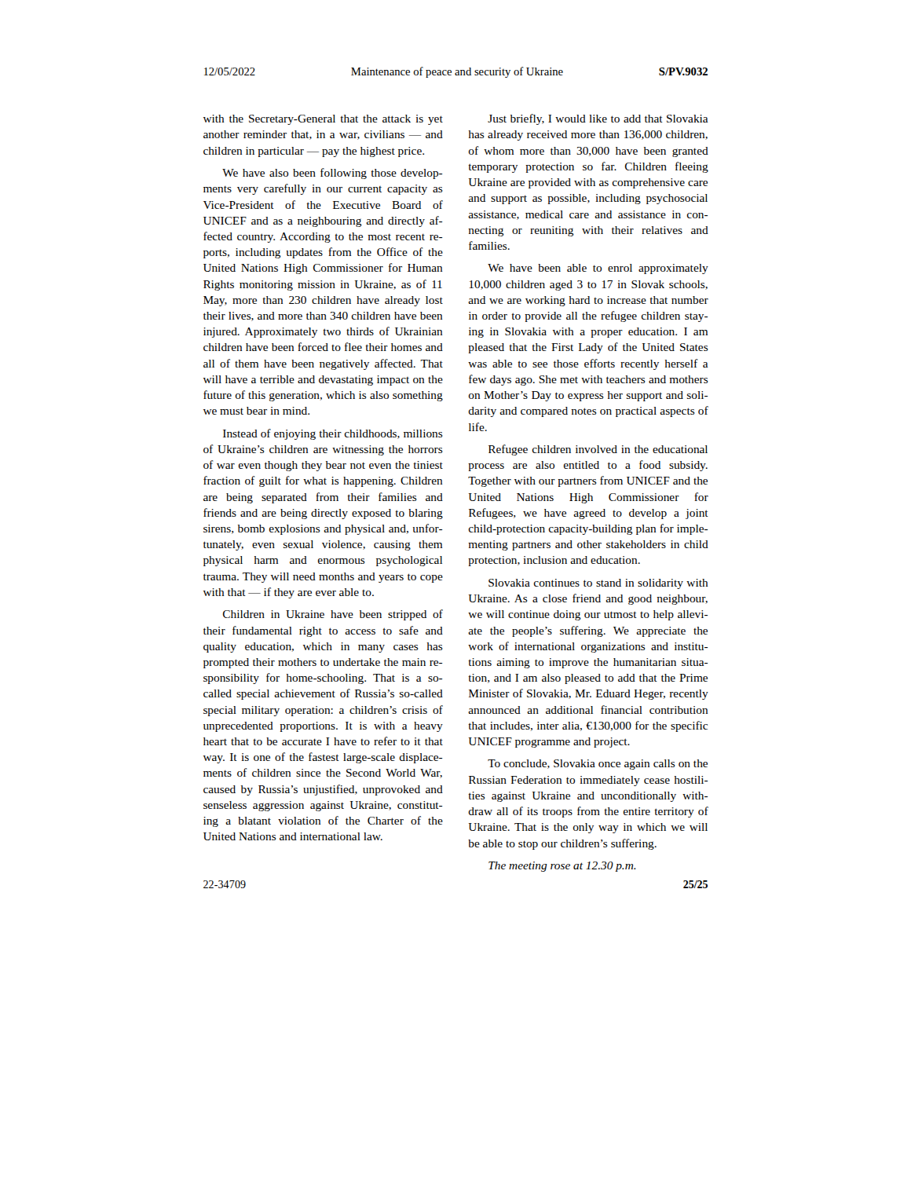12/05/2022
Maintenance of peace and security of Ukraine
S/PV.9032
with the Secretary-General that the attack is yet another reminder that, in a war, civilians — and children in particular — pay the highest price.
We have also been following those developments very carefully in our current capacity as Vice-President of the Executive Board of UNICEF and as a neighbouring and directly affected country. According to the most recent reports, including updates from the Office of the United Nations High Commissioner for Human Rights monitoring mission in Ukraine, as of 11 May, more than 230 children have already lost their lives, and more than 340 children have been injured. Approximately two thirds of Ukrainian children have been forced to flee their homes and all of them have been negatively affected. That will have a terrible and devastating impact on the future of this generation, which is also something we must bear in mind.
Instead of enjoying their childhoods, millions of Ukraine’s children are witnessing the horrors of war even though they bear not even the tiniest fraction of guilt for what is happening. Children are being separated from their families and friends and are being directly exposed to blaring sirens, bomb explosions and physical and, unfortunately, even sexual violence, causing them physical harm and enormous psychological trauma. They will need months and years to cope with that — if they are ever able to.
Children in Ukraine have been stripped of their fundamental right to access to safe and quality education, which in many cases has prompted their mothers to undertake the main responsibility for home-schooling. That is a so-called special achievement of Russia’s so-called special military operation: a children’s crisis of unprecedented proportions. It is with a heavy heart that to be accurate I have to refer to it that way. It is one of the fastest large-scale displacements of children since the Second World War, caused by Russia’s unjustified, unprovoked and senseless aggression against Ukraine, constituting a blatant violation of the Charter of the United Nations and international law.
Just briefly, I would like to add that Slovakia has already received more than 136,000 children, of whom more than 30,000 have been granted temporary protection so far. Children fleeing Ukraine are provided with as comprehensive care and support as possible, including psychosocial assistance, medical care and assistance in connecting or reuniting with their relatives and families.
We have been able to enrol approximately 10,000 children aged 3 to 17 in Slovak schools, and we are working hard to increase that number in order to provide all the refugee children staying in Slovakia with a proper education. I am pleased that the First Lady of the United States was able to see those efforts recently herself a few days ago. She met with teachers and mothers on Mother’s Day to express her support and solidarity and compared notes on practical aspects of life.
Refugee children involved in the educational process are also entitled to a food subsidy. Together with our partners from UNICEF and the United Nations High Commissioner for Refugees, we have agreed to develop a joint child-protection capacity-building plan for implementing partners and other stakeholders in child protection, inclusion and education.
Slovakia continues to stand in solidarity with Ukraine. As a close friend and good neighbour, we will continue doing our utmost to help alleviate the people’s suffering. We appreciate the work of international organizations and institutions aiming to improve the humanitarian situation, and I am also pleased to add that the Prime Minister of Slovakia, Mr. Eduard Heger, recently announced an additional financial contribution that includes, inter alia, €130,000 for the specific UNICEF programme and project.
To conclude, Slovakia once again calls on the Russian Federation to immediately cease hostilities against Ukraine and unconditionally withdraw all of its troops from the entire territory of Ukraine. That is the only way in which we will be able to stop our children’s suffering.
The meeting rose at 12.30 p.m.
22-34709
25/25